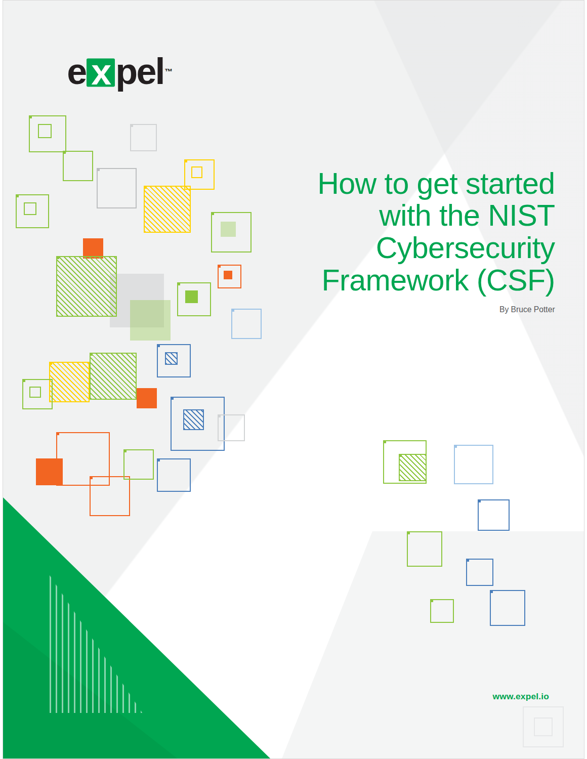expel™
How to get started with the NIST Cybersecurity Framework (CSF)
By Bruce Potter
www.expel.io